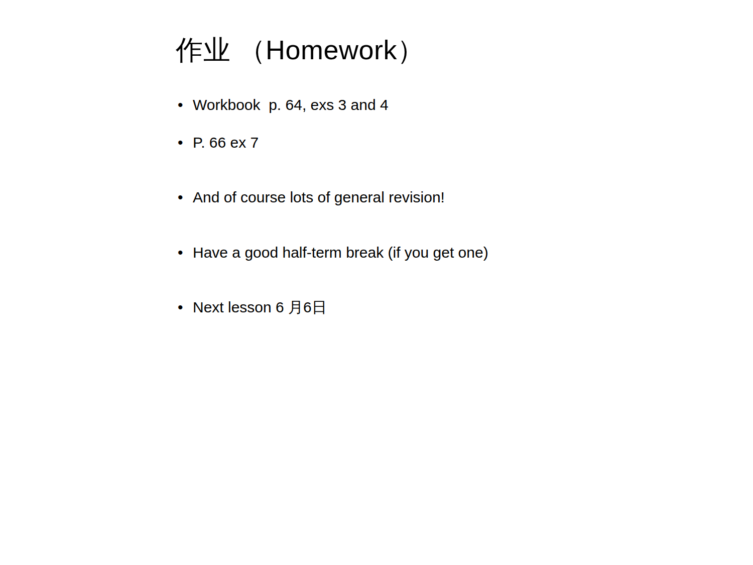作业 （Homework）
Workbook p. 64, exs 3 and 4
P. 66 ex 7
And of course lots of general revision!
Have a good half-term break (if you get one)
Next lesson 6 月6日